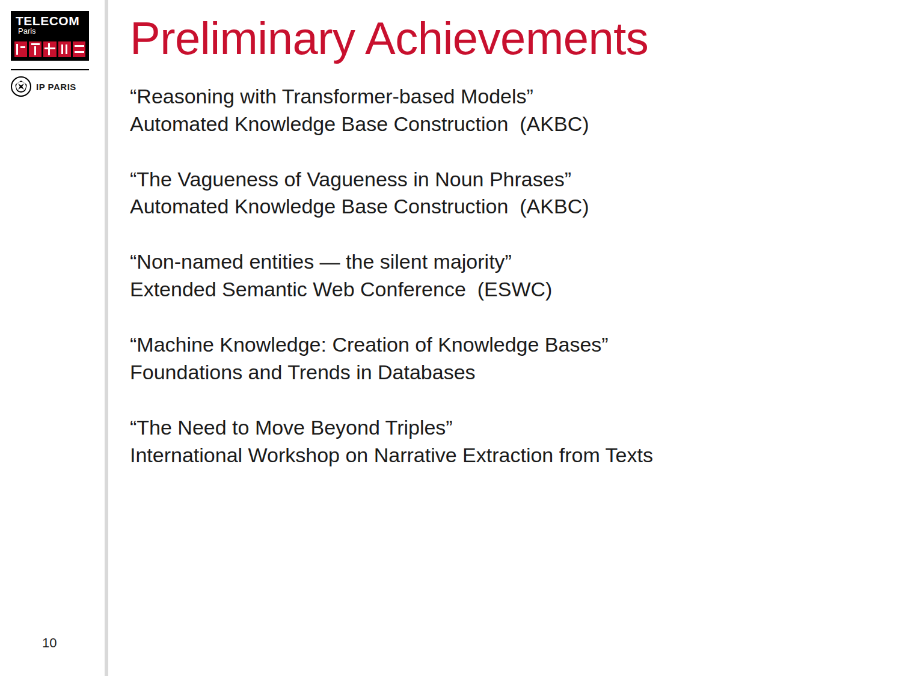TELECOM Paris
IP PARIS
10
Preliminary Achievements
“Reasoning with Transformer-based Models”
Automated Knowledge Base Construction (AKBC)
“The Vagueness of Vagueness in Noun Phrases”
Automated Knowledge Base Construction (AKBC)
“Non-named entities — the silent majority”
Extended Semantic Web Conference (ESWC)
“Machine Knowledge: Creation of Knowledge Bases”
Foundations and Trends in Databases
“The Need to Move Beyond Triples”
International Workshop on Narrative Extraction from Texts